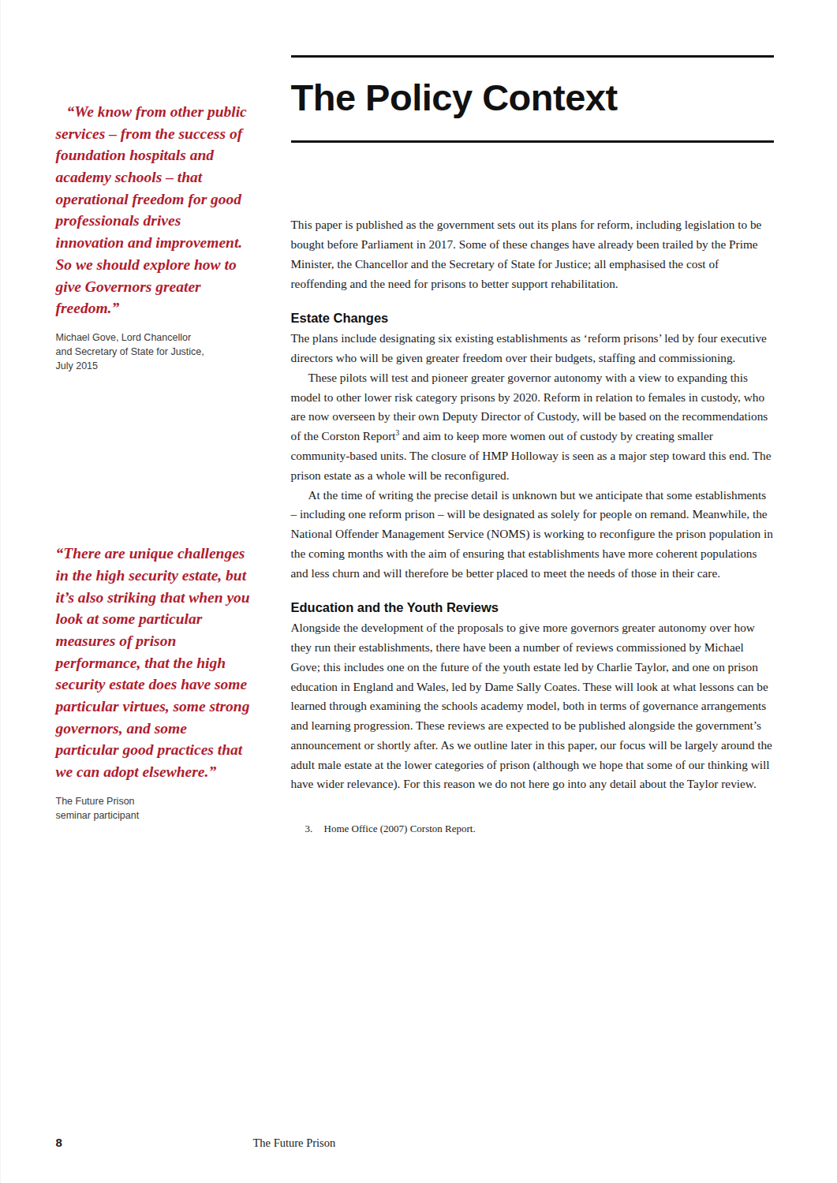“We know from other public services – from the success of foundation hospitals and academy schools – that operational freedom for good professionals drives innovation and improvement. So we should explore how to give Governors greater freedom.”
Michael Gove, Lord Chancellor
and Secretary of State for Justice,
July 2015
“There are unique challenges in the high security estate, but it’s also striking that when you look at some particular measures of prison performance, that the high security estate does have some particular virtues, some strong governors, and some particular good practices that we can adopt elsewhere.”
The Future Prison
seminar participant
The Policy Context
This paper is published as the government sets out its plans for reform, including legislation to be bought before Parliament in 2017. Some of these changes have already been trailed by the Prime Minister, the Chancellor and the Secretary of State for Justice; all emphasised the cost of reoffending and the need for prisons to better support rehabilitation.
Estate Changes
The plans include designating six existing establishments as ‘reform prisons’ led by four executive directors who will be given greater freedom over their budgets, staffing and commissioning.
These pilots will test and pioneer greater governor autonomy with a view to expanding this model to other lower risk category prisons by 2020. Reform in relation to females in custody, who are now overseen by their own Deputy Director of Custody, will be based on the recommendations of the Corston Report3 and aim to keep more women out of custody by creating smaller community-based units. The closure of HMP Holloway is seen as a major step toward this end. The prison estate as a whole will be reconfigured.
At the time of writing the precise detail is unknown but we anticipate that some establishments – including one reform prison – will be designated as solely for people on remand. Meanwhile, the National Offender Management Service (NOMS) is working to reconfigure the prison population in the coming months with the aim of ensuring that establishments have more coherent populations and less churn and will therefore be better placed to meet the needs of those in their care.
Education and the Youth Reviews
Alongside the development of the proposals to give more governors greater autonomy over how they run their establishments, there have been a number of reviews commissioned by Michael Gove; this includes one on the future of the youth estate led by Charlie Taylor, and one on prison education in England and Wales, led by Dame Sally Coates. These will look at what lessons can be learned through examining the schools academy model, both in terms of governance arrangements and learning progression. These reviews are expected to be published alongside the government’s announcement or shortly after. As we outline later in this paper, our focus will be largely around the adult male estate at the lower categories of prison (although we hope that some of our thinking will have wider relevance). For this reason we do not here go into any detail about the Taylor review.
3. Home Office (2007) Corston Report.
8
The Future Prison